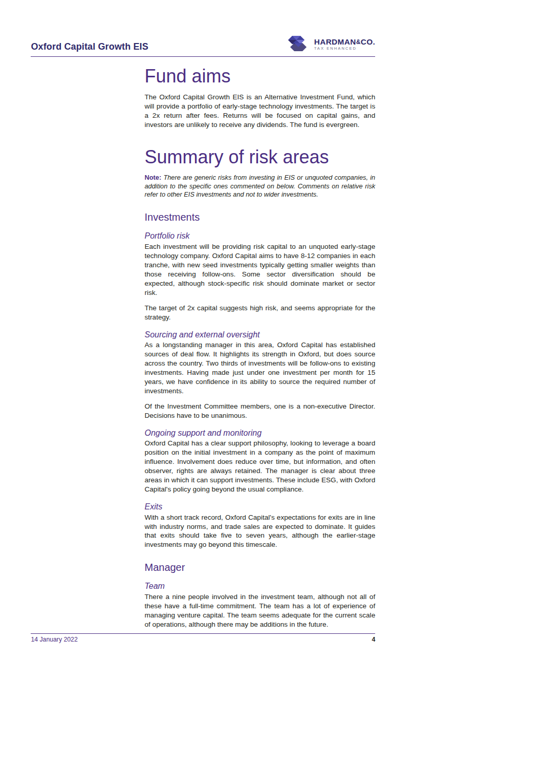Oxford Capital Growth EIS
HARDMAN&CO.
Tax Enhanced
Fund aims
The Oxford Capital Growth EIS is an Alternative Investment Fund, which will provide a portfolio of early-stage technology investments. The target is a 2x return after fees. Returns will be focused on capital gains, and investors are unlikely to receive any dividends. The fund is evergreen.
Summary of risk areas
Note: There are generic risks from investing in EIS or unquoted companies, in addition to the specific ones commented on below. Comments on relative risk refer to other EIS investments and not to wider investments.
Investments
Portfolio risk
Each investment will be providing risk capital to an unquoted early-stage technology company. Oxford Capital aims to have 8-12 companies in each tranche, with new seed investments typically getting smaller weights than those receiving follow-ons. Some sector diversification should be expected, although stock-specific risk should dominate market or sector risk.
The target of 2x capital suggests high risk, and seems appropriate for the strategy.
Sourcing and external oversight
As a longstanding manager in this area, Oxford Capital has established sources of deal flow. It highlights its strength in Oxford, but does source across the country. Two thirds of investments will be follow-ons to existing investments. Having made just under one investment per month for 15 years, we have confidence in its ability to source the required number of investments.
Of the Investment Committee members, one is a non-executive Director. Decisions have to be unanimous.
Ongoing support and monitoring
Oxford Capital has a clear support philosophy, looking to leverage a board position on the initial investment in a company as the point of maximum influence. Involvement does reduce over time, but information, and often observer, rights are always retained. The manager is clear about three areas in which it can support investments. These include ESG, with Oxford Capital's policy going beyond the usual compliance.
Exits
With a short track record, Oxford Capital's expectations for exits are in line with industry norms, and trade sales are expected to dominate. It guides that exits should take five to seven years, although the earlier-stage investments may go beyond this timescale.
Manager
Team
There a nine people involved in the investment team, although not all of these have a full-time commitment. The team has a lot of experience of managing venture capital. The team seems adequate for the current scale of operations, although there may be additions in the future.
14 January 2022 4